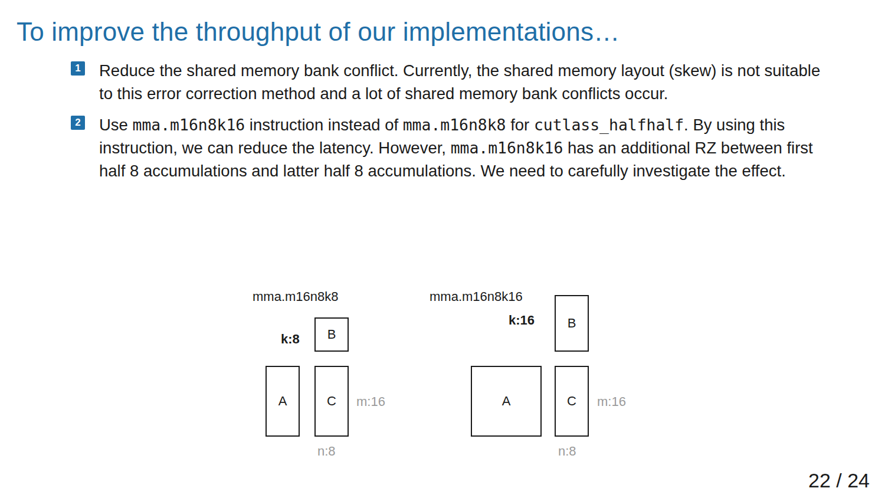To improve the throughput of our implementations…
1 Reduce the shared memory bank conflict. Currently, the shared memory layout (skew) is not suitable to this error correction method and a lot of shared memory bank conflicts occur.
2 Use mma.m16n8k16 instruction instead of mma.m16n8k8 for cutlass_halfhalf. By using this instruction, we can reduce the latency. However, mma.m16n8k16 has an additional RZ between first half 8 accumulations and latter half 8 accumulations. We need to carefully investigate the effect.
mma.m16n8k8
k:8
B
A
C
m:16
n:8
mma.m16n8k16
k:16
B
A
C
m:16
n:8
22 / 24